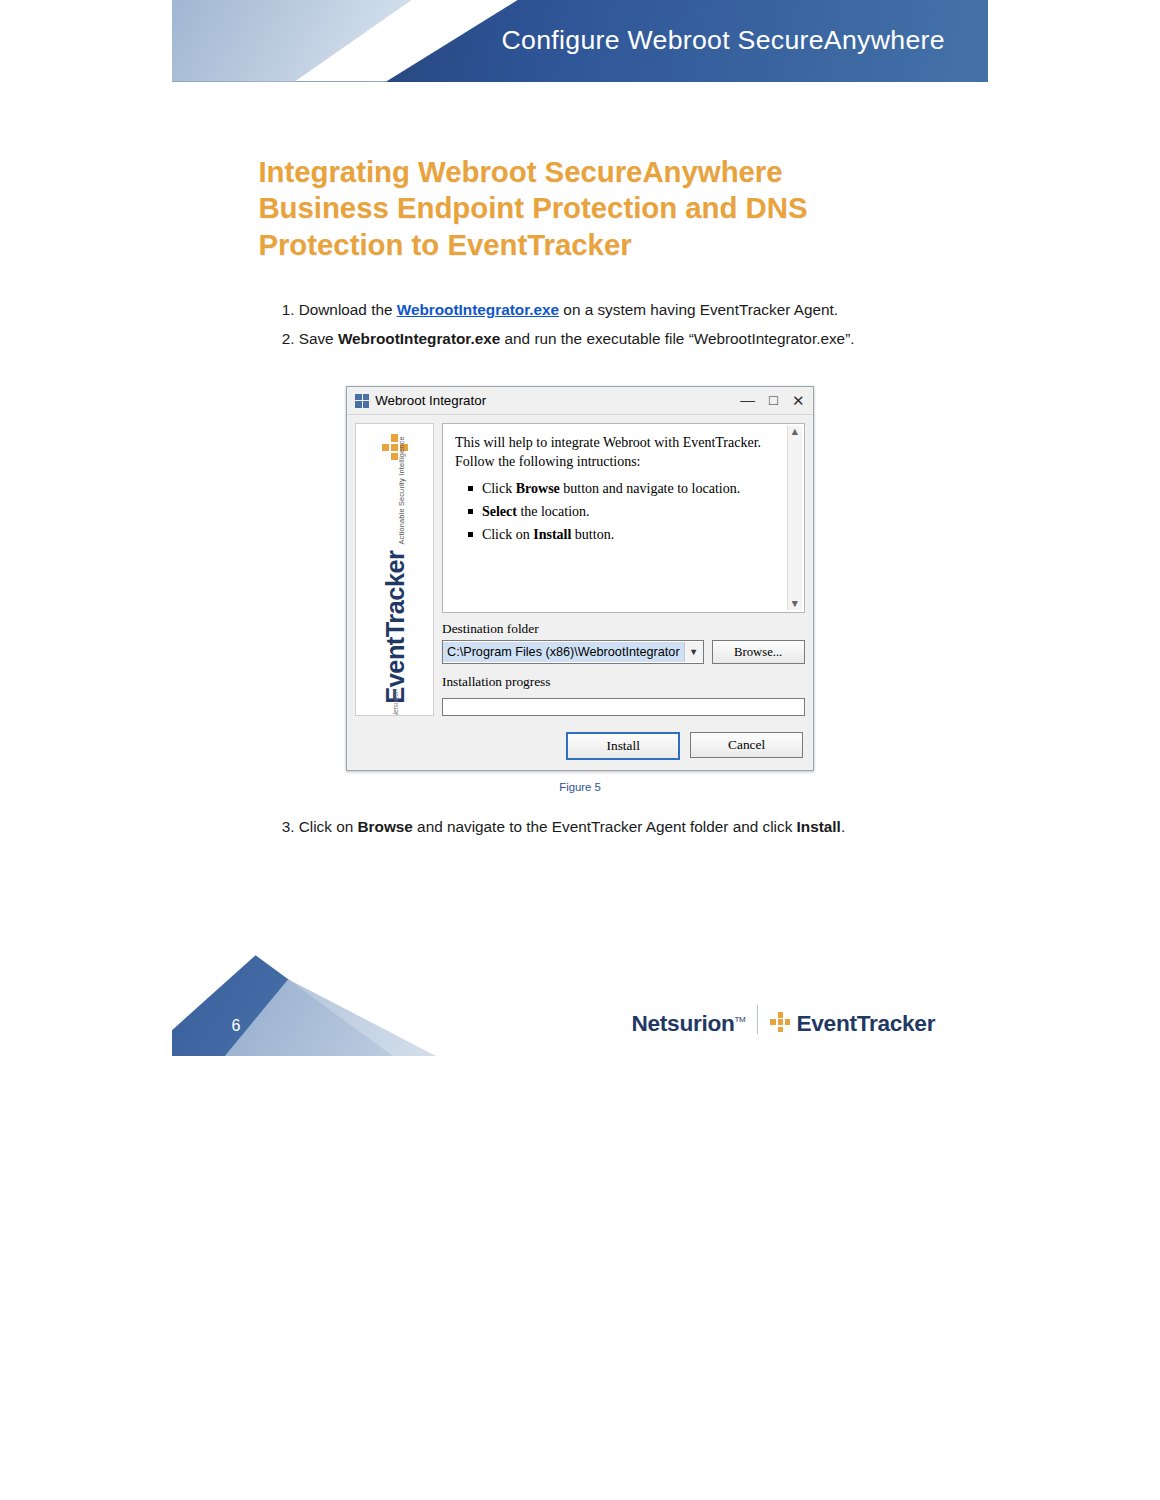Configure Webroot SecureAnywhere
Integrating Webroot SecureAnywhere Business Endpoint Protection and DNS Protection to EventTracker
Download the WebrootIntegrator.exe on a system having EventTracker Agent.
Save WebrootIntegrator.exe and run the executable file “WebrootIntegrator.exe”.
Webroot Integrator
— □ ✕
Event Tracker Actionable Security Intelligence
Netsurion
▲ ▼
This will help to integrate Webroot with EventTracker.
Follow the following intructions:
Click Browse button and navigate to location.
Select the location.
Click on Install button.
Destination folder
C:\Program Files (x86)\WebrootIntegrator
▼
Browse...
Installation progress
Install
Cancel
Figure 5
Click on Browse and navigate to the EventTracker Agent folder and click Install.
6
NetsurionTM
EventTracker